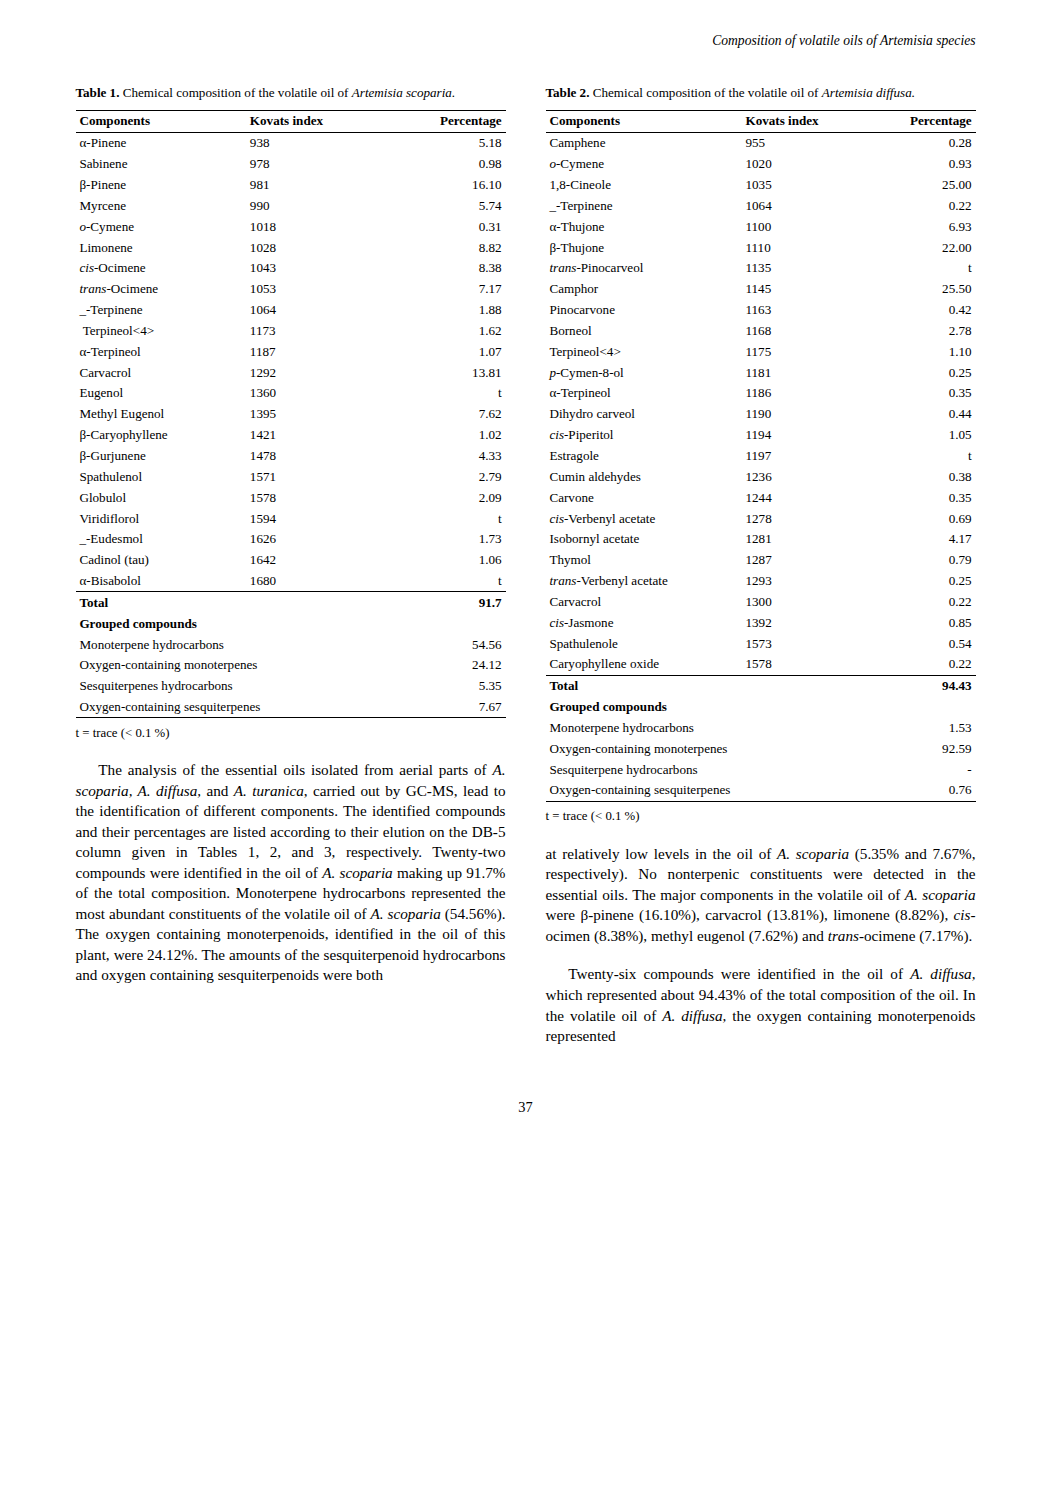Composition of volatile oils of Artemisia species
Table 1. Chemical composition of the volatile oil of Artemisia scoparia.
| Components | Kovats index | Percentage |
| --- | --- | --- |
| α -Pinene | 938 | 5.18 |
| Sabinene | 978 | 0.98 |
| β -Pinene | 981 | 16.10 |
| Myrcene | 990 | 5.74 |
| o -Cymene | 1018 | 0.31 |
| Limonene | 1028 | 8.82 |
| cis -Ocimene | 1043 | 8.38 |
| trans -Ocimene | 1053 | 7.17 |
| _-Terpinene | 1064 | 1.88 |
| Terpineol<4> | 1173 | 1.62 |
| α -Terpineol | 1187 | 1.07 |
| Carvacrol | 1292 | 13.81 |
| Eugenol | 1360 | t |
| Methyl Eugenol | 1395 | 7.62 |
| β -Caryophyllene | 1421 | 1.02 |
| β -Gurjunene | 1478 | 4.33 |
| Spathulenol | 1571 | 2.79 |
| Globulol | 1578 | 2.09 |
| Viridiflorol | 1594 | t |
| _-Eudesmol | 1626 | 1.73 |
| Cadinol (tau) | 1642 | 1.06 |
| α -Bisabolol | 1680 | t |
| Total | | 91.7 |
| Grouped compounds |
| Monoterpene hydrocarbons | 54.56 |
| Oxygen-containing monoterpenes | 24.12 |
| Sesquiterpenes hydrocarbons | 5.35 |
| Oxygen-containing sesquiterpenes | 7.67 |
t = trace (< 0.1 %)
The analysis of the essential oils isolated from aerial parts of A. scoparia, A. diffusa, and A. turanica, carried out by GC-MS, lead to the identification of different components. The identified compounds and their percentages are listed according to their elution on the DB-5 column given in Tables 1, 2, and 3, respectively. Twenty-two compounds were identified in the oil of A. scoparia making up 91.7% of the total composition. Monoterpene hydrocarbons represented the most abundant constituents of the volatile oil of A. scoparia (54.56%). The oxygen containing monoterpenoids, identified in the oil of this plant, were 24.12%. The amounts of the sesquiterpenoid hydrocarbons and oxygen containing sesquiterpenoids were both
Table 2. Chemical composition of the volatile oil of Artemisia diffusa.
| Components | Kovats index | Percentage |
| --- | --- | --- |
| Camphene | 955 | 0.28 |
| o -Cymene | 1020 | 0.93 |
| 1,8-Cineole | 1035 | 25.00 |
| _-Terpinene | 1064 | 0.22 |
| α -Thujone | 1100 | 6.93 |
| β -Thujone | 1110 | 22.00 |
| trans -Pinocarveol | 1135 | t |
| Camphor | 1145 | 25.50 |
| Pinocarvone | 1163 | 0.42 |
| Borneol | 1168 | 2.78 |
| Terpineol<4> | 1175 | 1.10 |
| p -Cymen-8-ol | 1181 | 0.25 |
| α -Terpineol | 1186 | 0.35 |
| Dihydro carveol | 1190 | 0.44 |
| cis -Piperitol | 1194 | 1.05 |
| Estragole | 1197 | t |
| Cumin aldehydes | 1236 | 0.38 |
| Carvone | 1244 | 0.35 |
| cis -Verbenyl acetate | 1278 | 0.69 |
| Isobornyl acetate | 1281 | 4.17 |
| Thymol | 1287 | 0.79 |
| trans -Verbenyl acetate | 1293 | 0.25 |
| Carvacrol | 1300 | 0.22 |
| cis -Jasmone | 1392 | 0.85 |
| Spathulenole | 1573 | 0.54 |
| Caryophyllene oxide | 1578 | 0.22 |
| Total | | 94.43 |
| Grouped compounds |
| Monoterpene hydrocarbons | 1.53 |
| Oxygen-containing monoterpenes | 92.59 |
| Sesquiterpene hydrocarbons | - |
| Oxygen-containing sesquiterpenes | 0.76 |
t = trace (< 0.1 %)
at relatively low levels in the oil of A. scoparia (5.35% and 7.67%, respectively). No nonterpenic constituents were detected in the essential oils. The major components in the volatile oil of A. scoparia were β-pinene (16.10%), carvacrol (13.81%), limonene (8.82%), cis-ocimen (8.38%), methyl eugenol (7.62%) and trans-ocimene (7.17%).
Twenty-six compounds were identified in the oil of A. diffusa, which represented about 94.43% of the total composition of the oil. In the volatile oil of A. diffusa, the oxygen containing monoterpenoids represented
37